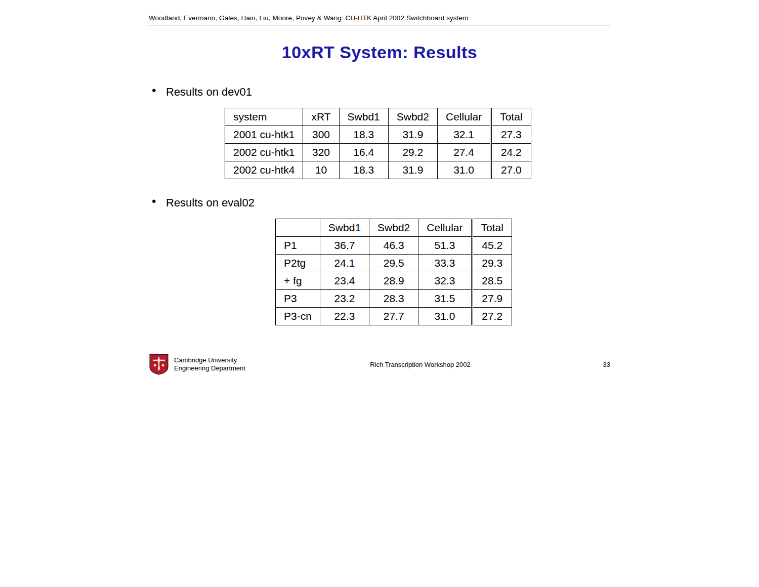Woodland, Evermann, Gales, Hain, Liu, Moore, Povey & Wang: CU-HTK April 2002 Switchboard system
10xRT System: Results
Results on dev01
| system | xRT | Swbd1 | Swbd2 | Cellular | Total |
| 2001 cu-htk1 | 300 | 18.3 | 31.9 | 32.1 | 27.3 |
| 2002 cu-htk1 | 320 | 16.4 | 29.2 | 27.4 | 24.2 |
| 2002 cu-htk4 | 10 | 18.3 | 31.9 | 31.0 | 27.0 |
Results on eval02
| | Swbd1 | Swbd2 | Cellular | Total |
| P1 | 36.7 | 46.3 | 51.3 | 45.2 |
| P2tg | 24.1 | 29.5 | 33.3 | 29.3 |
| + fg | 23.4 | 28.9 | 32.3 | 28.5 |
| P3 | 23.2 | 28.3 | 31.5 | 27.9 |
| P3-cn | 22.3 | 27.7 | 31.0 | 27.2 |
Cambridge University
Engineering Department
Rich Transcription Workshop 2002
33